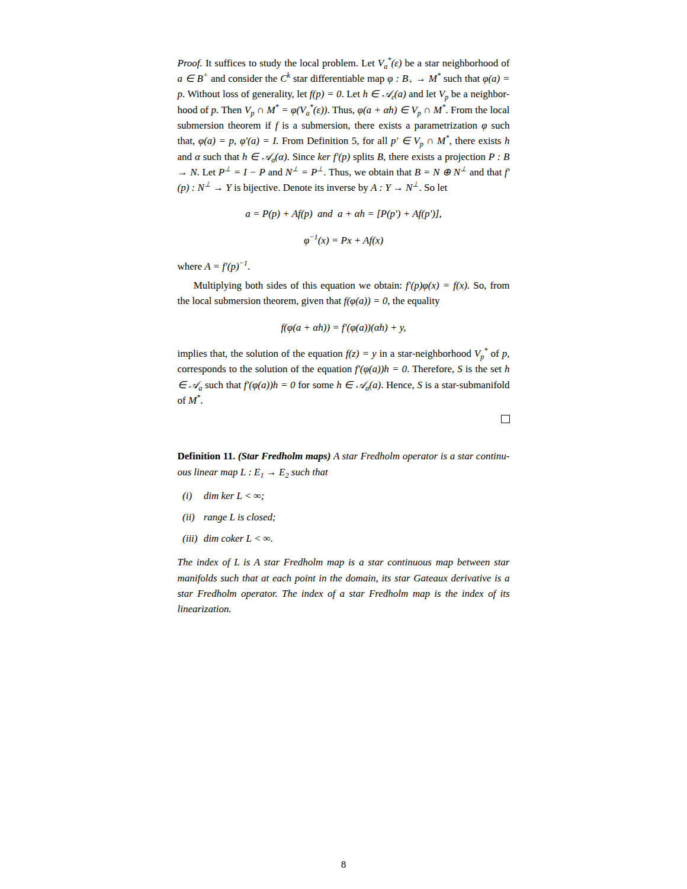Proof. It suffices to study the local problem. Let Va*(ε) be a star neighborhood of a ∈ B+ and consider the Ck star differentiable map φ : B+ → M* such that φ(a) = p. Without loss of generality, let f(p) = 0. Let h ∈ 𝒜ε(a) and let Vp be a neighborhood of p. Then Vp ∩ M* = φ(Va*(ε)). Thus, φ(a + αh) ∈ Vp ∩ M*. From the local submersion theorem if f is a submersion, there exists a parametrization φ such that, φ(a) = p, φ′(a) = I. From Definition 5, for all p′ ∈ Vp ∩ M*, there exists h and α such that h ∈ 𝒜a(α). Since ker f′(p) splits B, there exists a projection P : B → N. Let P⊥ = I − P and N⊥ = P⊥. Thus, we obtain that B = N ⊕ N⊥ and that f′(p) : N⊥ → Y is bijective. Denote its inverse by A : Y → N⊥. So let
a = P(p) + Af(p) and a + αh = [P(p′) + Af(p′)],
φ−1(x) = Px + Af(x)
where A = f′(p)−1.
Multiplying both sides of this equation we obtain: f′(p)φ(x) = f(x). So, from the local submersion theorem, given that f(φ(a)) = 0, the equality
f(φ(a + αh)) = f′(φ(a))(αh) + y,
implies that, the solution of the equation f(z) = y in a star-neighborhood Vp* of p, corresponds to the solution of the equation f′(φ(a))h = 0. Therefore, S is the set h ∈ 𝒜a such that f′(φ(a))h = 0 for some h ∈ 𝒜α(a). Hence, S is a star-submanifold of M*.
Definition 11. (Star Fredholm maps) A star Fredholm operator is a star continuous linear map L : E1 → E2 such that
(i) dim ker L < ∞;
(ii) range L is closed;
(iii) dim coker L < ∞.
The index of L is A star Fredholm map is a star continuous map between star manifolds such that at each point in the domain, its star Gateaux derivative is a star Fredholm operator. The index of a star Fredholm map is the index of its linearization.
8